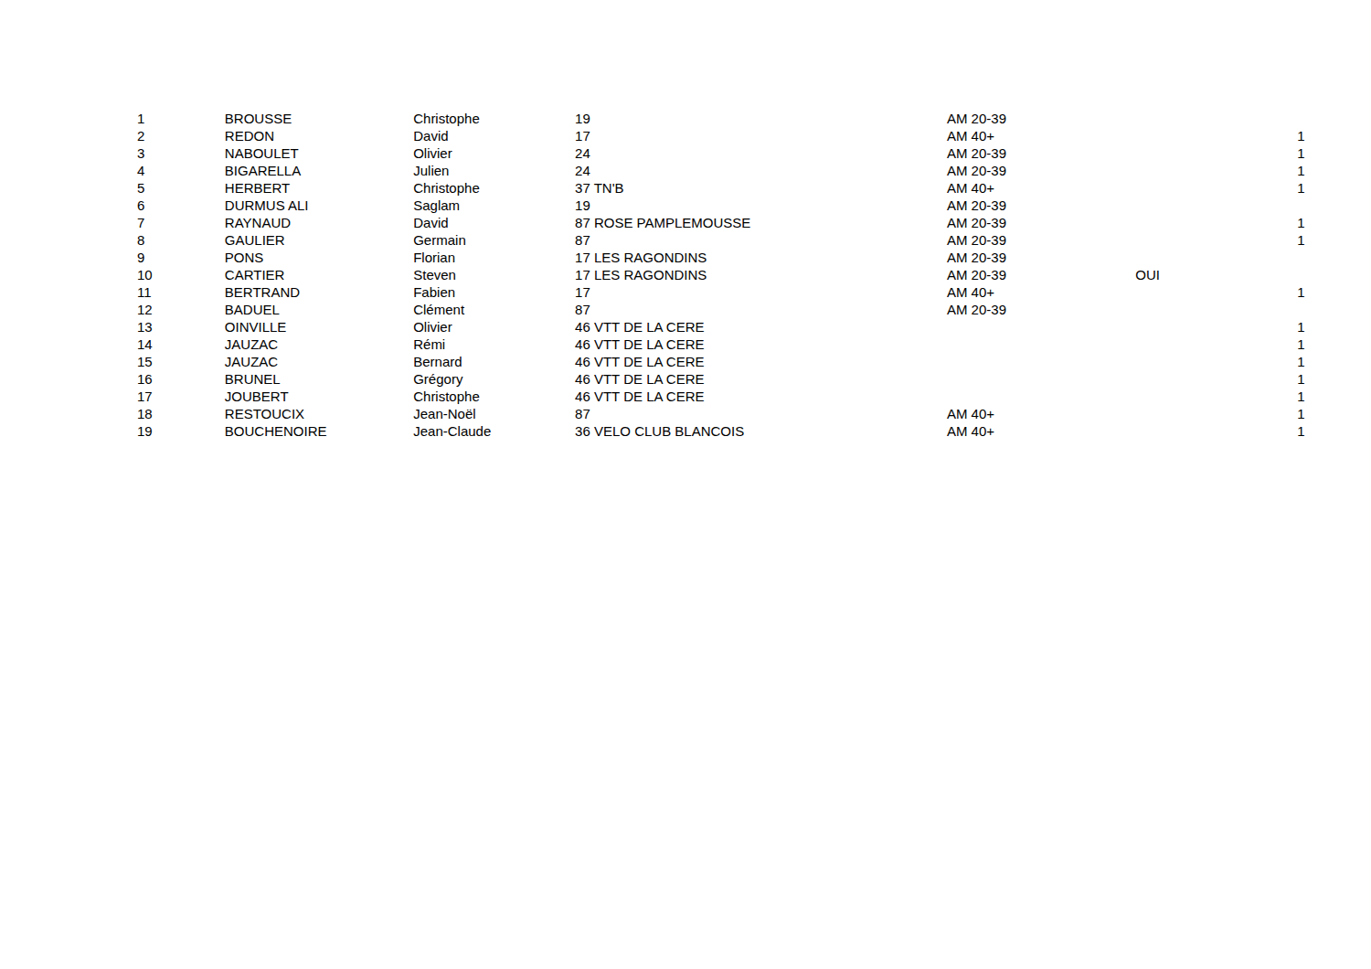| 1 | BROUSSE | Christophe | 19 | AM 20-39 | | |
| 2 | REDON | David | 17 | AM 40+ | | 1 |
| 3 | NABOULET | Olivier | 24 | AM 20-39 | | 1 |
| 4 | BIGARELLA | Julien | 24 | AM 20-39 | | 1 |
| 5 | HERBERT | Christophe | 37 TN'B | AM 40+ | | 1 |
| 6 | DURMUS ALI | Saglam | 19 | AM 20-39 | | |
| 7 | RAYNAUD | David | 87 ROSE PAMPLEMOUSSE | AM 20-39 | | 1 |
| 8 | GAULIER | Germain | 87 | AM 20-39 | | 1 |
| 9 | PONS | Florian | 17 LES RAGONDINS | AM 20-39 | | |
| 10 | CARTIER | Steven | 17 LES RAGONDINS | AM 20-39 | OUI | |
| 11 | BERTRAND | Fabien | 17 | AM 40+ | | 1 |
| 12 | BADUEL | Clément | 87 | AM 20-39 | | |
| 13 | OINVILLE | Olivier | 46 VTT DE LA CERE | | | 1 |
| 14 | JAUZAC | Rémi | 46 VTT DE LA CERE | | | 1 |
| 15 | JAUZAC | Bernard | 46 VTT DE LA CERE | | | 1 |
| 16 | BRUNEL | Grégory | 46 VTT DE LA CERE | | | 1 |
| 17 | JOUBERT | Christophe | 46 VTT DE LA CERE | | | 1 |
| 18 | RESTOUCIX | Jean-Noël | 87 | AM 40+ | | 1 |
| 19 | BOUCHENOIRE | Jean-Claude | 36 VELO CLUB BLANCOIS | AM 40+ | | 1 |